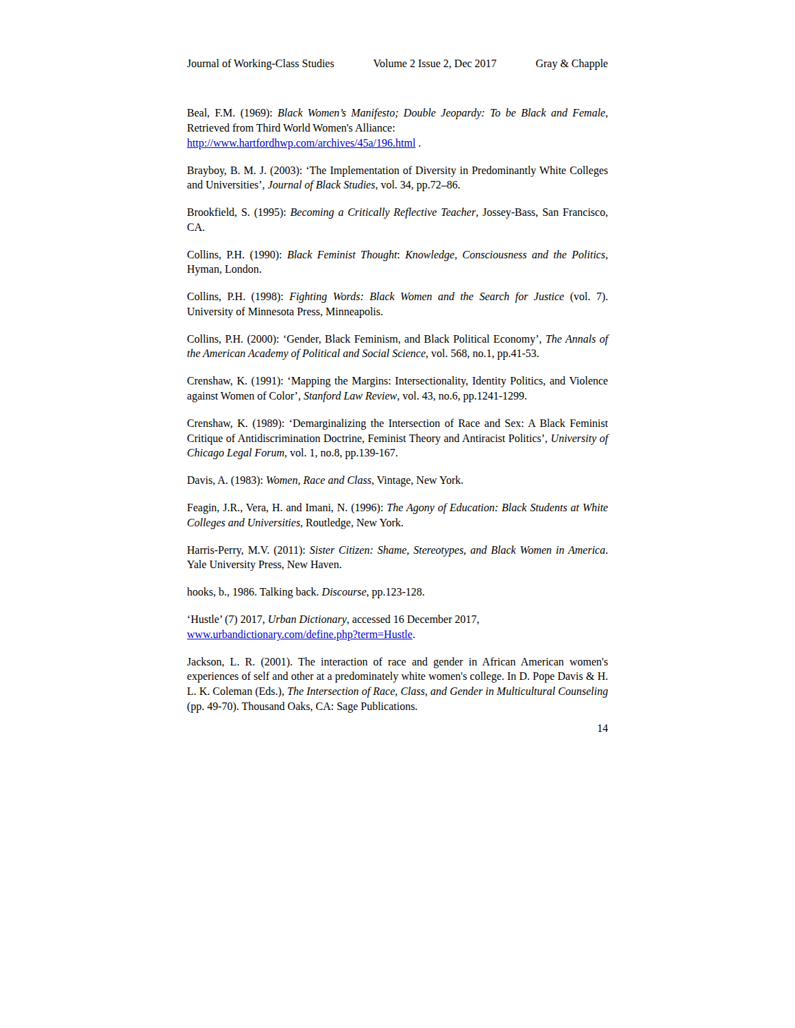Journal of Working-Class Studies Volume 2 Issue 2, Dec 2017 Gray & Chapple
Beal, F.M. (1969): Black Women’s Manifesto; Double Jeopardy: To be Black and Female, Retrieved from Third World Women's Alliance:
http://www.hartfordhwp.com/archives/45a/196.html .
Brayboy, B. M. J. (2003): ‘The Implementation of Diversity in Predominantly White Colleges and Universities’, Journal of Black Studies, vol. 34, pp.72–86.
Brookfield, S. (1995): Becoming a Critically Reflective Teacher, Jossey-Bass, San Francisco, CA.
Collins, P.H. (1990): Black Feminist Thought: Knowledge, Consciousness and the Politics, Hyman, London.
Collins, P.H. (1998): Fighting Words: Black Women and the Search for Justice (vol. 7). University of Minnesota Press, Minneapolis.
Collins, P.H. (2000): ‘Gender, Black Feminism, and Black Political Economy’, The Annals of the American Academy of Political and Social Science, vol. 568, no.1, pp.41-53.
Crenshaw, K. (1991): ‘Mapping the Margins: Intersectionality, Identity Politics, and Violence against Women of Color’, Stanford Law Review, vol. 43, no.6, pp.1241-1299.
Crenshaw, K. (1989): ‘Demarginalizing the Intersection of Race and Sex: A Black Feminist Critique of Antidiscrimination Doctrine, Feminist Theory and Antiracist Politics’, University of Chicago Legal Forum, vol. 1, no.8, pp.139-167.
Davis, A. (1983): Women, Race and Class, Vintage, New York.
Feagin, J.R., Vera, H. and Imani, N. (1996): The Agony of Education: Black Students at White Colleges and Universities, Routledge, New York.
Harris-Perry, M.V. (2011): Sister Citizen: Shame, Stereotypes, and Black Women in America. Yale University Press, New Haven.
hooks, b., 1986. Talking back. Discourse, pp.123-128.
‘Hustle’ (7) 2017, Urban Dictionary, accessed 16 December 2017,
www.urbandictionary.com/define.php?term=Hustle.
Jackson, L. R. (2001). The interaction of race and gender in African American women's experiences of self and other at a predominately white women's college. In D. Pope Davis & H. L. K. Coleman (Eds.), The Intersection of Race, Class, and Gender in Multicultural Counseling (pp. 49-70). Thousand Oaks, CA: Sage Publications.
14